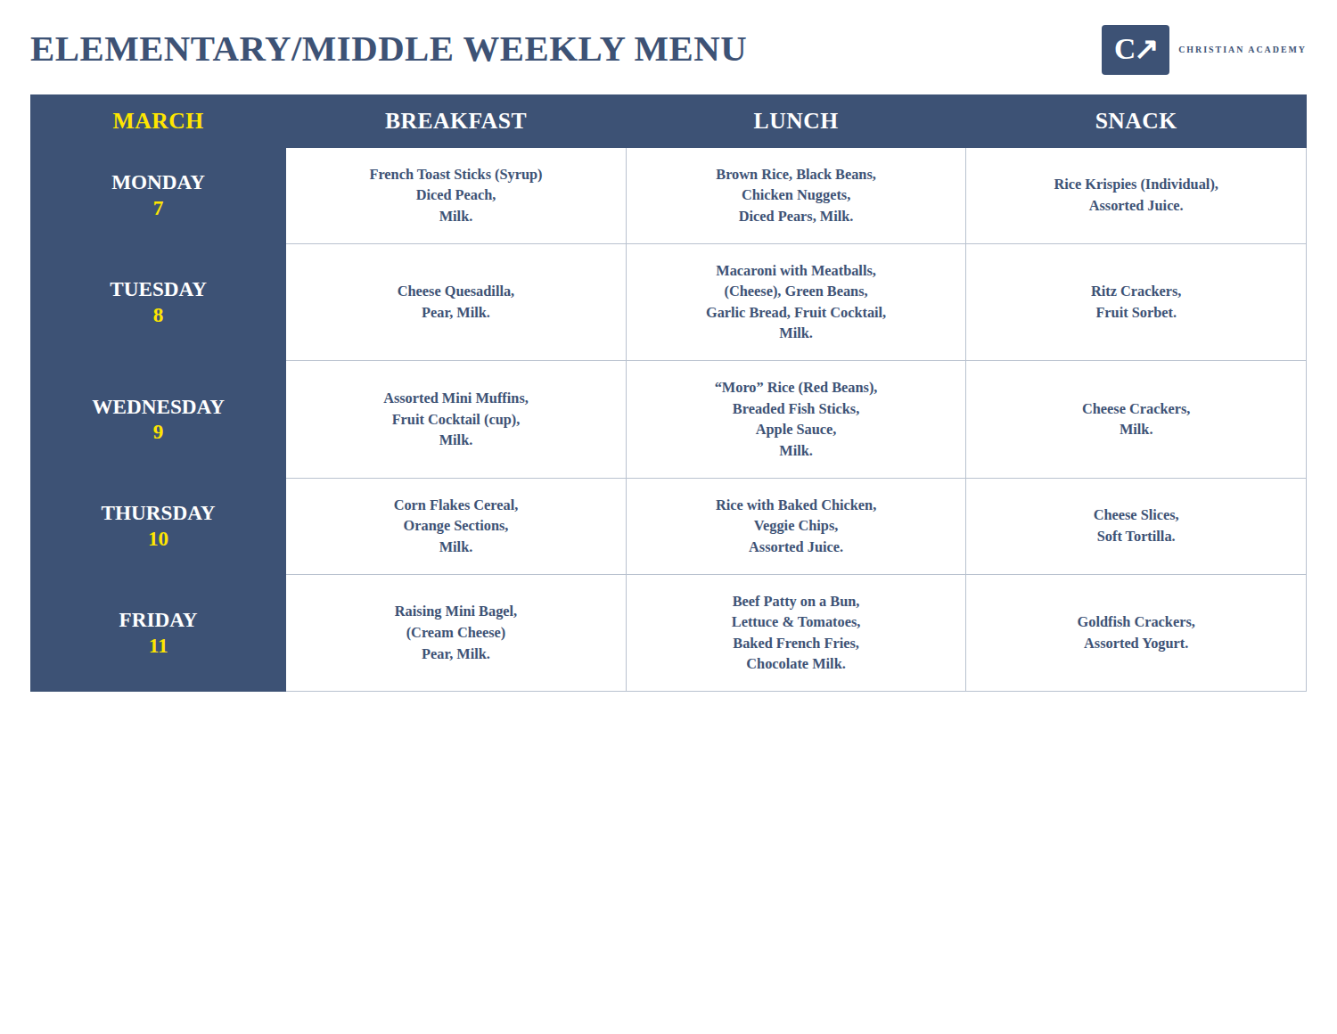Elementary/Middle Weekly Menu
C↗ Christian Academy
| March | Breakfast | Lunch | Snack |
| --- | --- | --- | --- |
| Monday 7 | French Toast Sticks (Syrup) Diced Peach, Milk. | Brown Rice, Black Beans, Chicken Nuggets, Diced Pears, Milk. | Rice Krispies (Individual), Assorted Juice. |
| Tuesday 8 | Cheese Quesadilla, Pear, Milk. | Macaroni with Meatballs, (Cheese), Green Beans, Garlic Bread, Fruit Cocktail, Milk. | Ritz Crackers, Fruit Sorbet. |
| Wednesday 9 | Assorted Mini Muffins, Fruit Cocktail (cup), Milk. | “Moro” Rice (Red Beans), Breaded Fish Sticks, Apple Sauce, Milk. | Cheese Crackers, Milk. |
| Thursday 10 | Corn Flakes Cereal, Orange Sections, Milk. | Rice with Baked Chicken, Veggie Chips, Assorted Juice. | Cheese Slices, Soft Tortilla. |
| Friday 11 | Raising Mini Bagel, (Cream Cheese) Pear, Milk. | Beef Patty on a Bun, Lettuce & Tomatoes, Baked French Fries, Chocolate Milk. | Goldfish Crackers, Assorted Yogurt. |